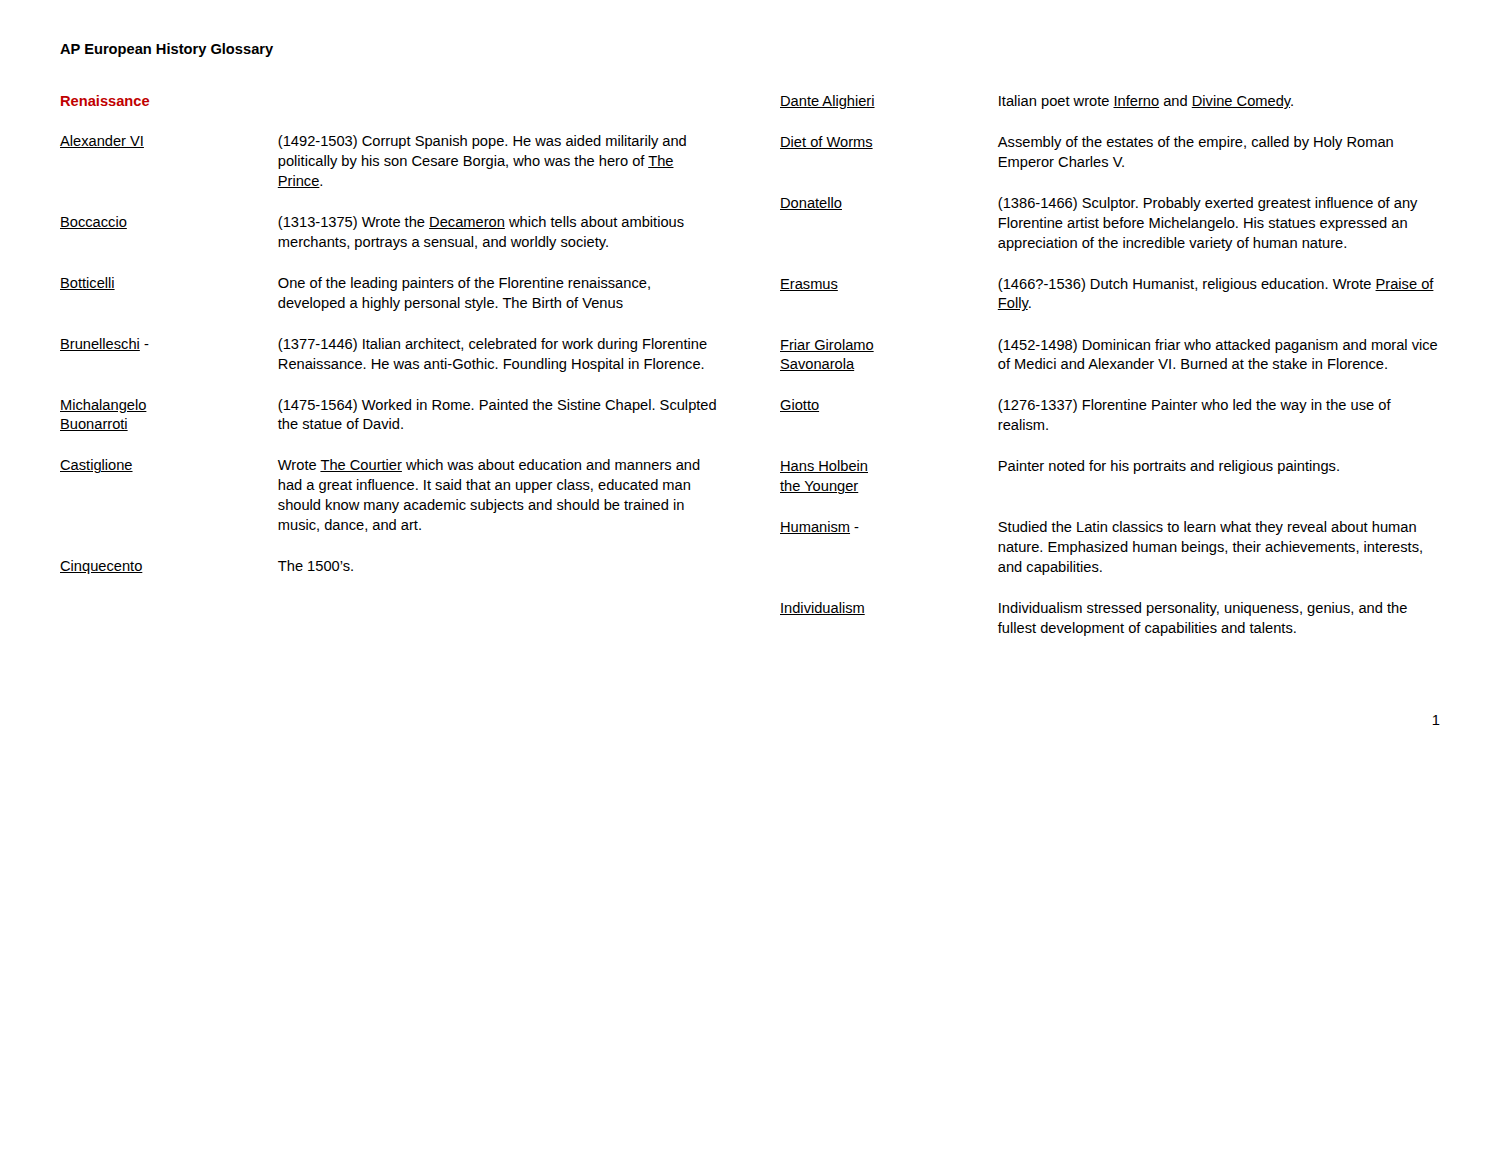AP European History Glossary
Renaissance
Alexander VI
(1492-1503) Corrupt Spanish pope. He was aided militarily and politically by his son Cesare Borgia, who was the hero of The Prince.
Boccaccio
(1313-1375) Wrote the Decameron which tells about ambitious merchants, portrays a sensual, and worldly society.
Botticelli
One of the leading painters of the Florentine renaissance, developed a highly personal style. The Birth of Venus
Brunelleschi -
(1377-1446) Italian architect, celebrated for work during Florentine Renaissance. He was anti-Gothic. Foundling Hospital in Florence.
Michalangelo Buonarroti
(1475-1564) Worked in Rome. Painted the Sistine Chapel. Sculpted the statue of David.
Castiglione
Wrote The Courtier which was about education and manners and had a great influence. It said that an upper class, educated man should know many academic subjects and should be trained in music, dance, and art.
Cinquecento
The 1500’s.
Dante Alighieri
Italian poet wrote Inferno and Divine Comedy.
Diet of Worms
Assembly of the estates of the empire, called by Holy Roman Emperor Charles V.
Donatello
(1386-1466) Sculptor. Probably exerted greatest influence of any Florentine artist before Michelangelo. His statues expressed an appreciation of the incredible variety of human nature.
Erasmus
(1466?-1536) Dutch Humanist, religious education. Wrote Praise of Folly.
Friar Girolamo Savonarola
(1452-1498) Dominican friar who attacked paganism and moral vice of Medici and Alexander VI. Burned at the stake in Florence.
Giotto
(1276-1337) Florentine Painter who led the way in the use of realism.
Hans Holbein the Younger
Painter noted for his portraits and religious paintings.
Humanism -
Studied the Latin classics to learn what they reveal about human nature. Emphasized human beings, their achievements, interests, and capabilities.
Individualism
Individualism stressed personality, uniqueness, genius, and the fullest development of capabilities and talents.
1